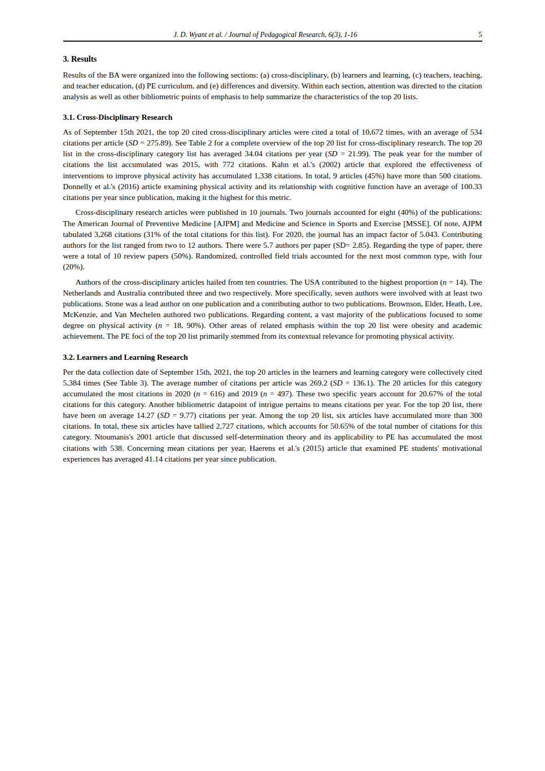J. D. Wyant et al. / Journal of Pedagogical Research, 6(3), 1-16 5
3. Results
Results of the BA were organized into the following sections: (a) cross-disciplinary, (b) learners and learning, (c) teachers, teaching, and teacher education, (d) PE curriculum, and (e) differences and diversity. Within each section, attention was directed to the citation analysis as well as other bibliometric points of emphasis to help summarize the characteristics of the top 20 lists.
3.1. Cross-Disciplinary Research
As of September 15th 2021, the top 20 cited cross-disciplinary articles were cited a total of 10,672 times, with an average of 534 citations per article (SD = 275.89). See Table 2 for a complete overview of the top 20 list for cross-disciplinary research. The top 20 list in the cross-disciplinary category list has averaged 34.04 citations per year (SD = 21.99). The peak year for the number of citations the list accumulated was 2015, with 772 citations. Kahn et al.'s (2002) article that explored the effectiveness of interventions to improve physical activity has accumulated 1,338 citations. In total, 9 articles (45%) have more than 500 citations. Donnelly et al.'s (2016) article examining physical activity and its relationship with cognitive function have an average of 100.33 citations per year since publication, making it the highest for this metric.
Cross-disciplinary research articles were published in 10 journals. Two journals accounted for eight (40%) of the publications: The American Journal of Preventive Medicine [AJPM] and Medicine and Science in Sports and Exercise [MSSE]. Of note, AJPM tabulated 3,268 citations (31% of the total citations for this list). For 2020, the journal has an impact factor of 5.043. Contributing authors for the list ranged from two to 12 authors. There were 5.7 authors per paper (SD= 2.85). Regarding the type of paper, there were a total of 10 review papers (50%). Randomized, controlled field trials accounted for the next most common type, with four (20%).
Authors of the cross-disciplinary articles hailed from ten countries. The USA contributed to the highest proportion (n = 14). The Netherlands and Australia contributed three and two respectively. More specifically, seven authors were involved with at least two publications. Stone was a lead author on one publication and a contributing author to two publications. Brownson, Elder, Heath, Lee, McKenzie, and Van Mechelen authored two publications. Regarding content, a vast majority of the publications focused to some degree on physical activity (n = 18, 90%). Other areas of related emphasis within the top 20 list were obesity and academic achievement. The PE foci of the top 20 list primarily stemmed from its contextual relevance for promoting physical activity.
3.2. Learners and Learning Research
Per the data collection date of September 15th, 2021, the top 20 articles in the learners and learning category were collectively cited 5,384 times (See Table 3). The average number of citations per article was 269.2 (SD = 136.1). The 20 articles for this category accumulated the most citations in 2020 (n = 616) and 2019 (n = 497). These two specific years account for 20.67% of the total citations for this category. Another bibliometric datapoint of intrigue pertains to means citations per year. For the top 20 list, there have been on average 14.27 (SD = 9.77) citations per year. Among the top 20 list, six articles have accumulated more than 300 citations. In total, these six articles have tallied 2,727 citations, which accounts for 50.65% of the total number of citations for this category. Ntoumanis's 2001 article that discussed self-determination theory and its applicability to PE has accumulated the most citations with 538. Concerning mean citations per year, Haerens et al.'s (2015) article that examined PE students' motivational experiences has averaged 41.14 citations per year since publication.